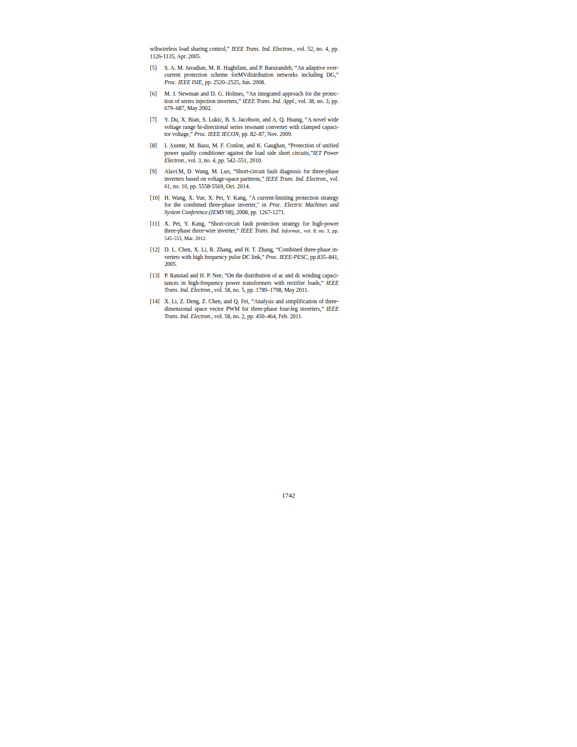wihwireless load sharing control,” IEEE Trans. Ind. Electron., vol. 52, no. 4, pp. 1126-1135, Apr. 2005.
[5] S. A. M. Javadian, M. R. Haghifam, and P. Barazandeh, “An adaptive over-current protection scheme forMVdistribution networks including DG,” Proc. IEEE ISIE, pp. 2520–2525, Jun. 2008.
[6] M. J. Newman and D. G. Holmes, “An integrated approach for the protection of series injection inverters,” IEEE Trans. Ind. Appl., vol. 38, no. 3, pp. 679–687, May 2002.
[7] Y. Du, X. Bian, S. Lukic, B. S. Jacobson, and A. Q. Huang, “A novel wide voltage range bi-directional series resonant converter with clamped capacitor voltage,” Proc. IEEE IECON, pp. 82–87, Nov. 2009.
[8] I. Axente, M. Basu, M. F. Conlon, and K. Gaughan, “Protection of unified power quality conditioner against the load side short circuits,”IET Power Electron., vol. 3, no. 4, pp. 542–551, 2010.
[9] Alavi.M, D. Wang, M. Luo, “Short-circuit fault diagnosis for three-phase inverters based on voltage-space partterns,” IEEE Trans. Ind. Electron., vol. 61, no. 10, pp. 5558-5569, Oct. 2014.
[10] H. Wang, X. Yue, X. Pei, Y. Kang, "A current-limiting protection strategy for the combined three-phase inverter," in Proc. Electric Machines and System Conference.(IEMS’08), 2008, pp. 1267-1271.
[11] X. Pei, Y. Kang, “Short-circuit fault protection strategy for high-power three-phase three-wire inverter,” IEEE Trans. Ind. Informat., vol. 8, no. 3, pp. 545-553, Mar. 2012.
[12] D. L. Chen, X. Li, R. Zhang, and H. T. Zhang, “Combined three-phase inverters with high frequency pulse DC link,” Proc. IEEE-PESC, pp.835–841, 2005.
[13] P. Ranstad and H. P. Nee, “On the distribution of ac and dc winding capacitances in high-frequency power transformers with rectifier loads,” IEEE Trans. Ind. Electron., vol. 58, no. 5, pp. 1789–1798, May 2011.
[14] X. Li, Z. Deng, Z. Chen, and Q. Fei, “Analysis and simplification of three-dimensional space vector PWM for three-phase four-leg inverters,” IEEE Trans. Ind. Electron., vol. 58, no. 2, pp. 450–464, Feb. 2011.
1742